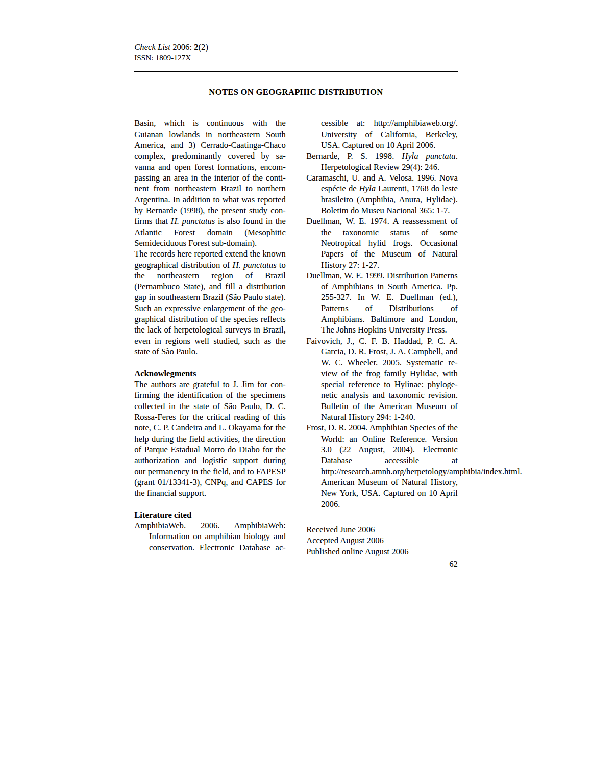Check List 2006: 2(2)
ISSN: 1809-127X
NOTES ON GEOGRAPHIC DISTRIBUTION
Basin, which is continuous with the Guianan lowlands in northeastern South America, and 3) Cerrado-Caatinga-Chaco complex, predominantly covered by savanna and open forest formations, encompassing an area in the interior of the continent from northeastern Brazil to northern Argentina. In addition to what was reported by Bernarde (1998), the present study confirms that H. punctatus is also found in the Atlantic Forest domain (Mesophitic Semideciduous Forest sub-domain).
The records here reported extend the known geographical distribution of H. punctatus to the northeastern region of Brazil (Pernambuco State), and fill a distribution gap in southeastern Brazil (São Paulo state). Such an expressive enlargement of the geographical distribution of the species reflects the lack of herpetological surveys in Brazil, even in regions well studied, such as the state of São Paulo.
Acknowlegments
The authors are grateful to J. Jim for confirming the identification of the specimens collected in the state of São Paulo, D. C. Rossa-Feres for the critical reading of this note, C. P. Candeira and L. Okayama for the help during the field activities, the direction of Parque Estadual Morro do Diabo for the authorization and logistic support during our permanency in the field, and to FAPESP (grant 01/13341-3), CNPq, and CAPES for the financial support.
Literature cited
AmphibiaWeb. 2006. AmphibiaWeb: Information on amphibian biology and conservation. Electronic Database accessible at: http://amphibiaweb.org/. University of California, Berkeley, USA. Captured on 10 April 2006.
Bernarde, P. S. 1998. Hyla punctata. Herpetological Review 29(4): 246.
Caramaschi, U. and A. Velosa. 1996. Nova espécie de Hyla Laurenti, 1768 do leste brasileiro (Amphibia, Anura, Hylidae). Boletim do Museu Nacional 365: 1-7.
Duellman, W. E. 1974. A reassessment of the taxonomic status of some Neotropical hylid frogs. Occasional Papers of the Museum of Natural History 27: 1-27.
Duellman, W. E. 1999. Distribution Patterns of Amphibians in South America. Pp. 255-327. In W. E. Duellman (ed.), Patterns of Distributions of Amphibians. Baltimore and London, The Johns Hopkins University Press.
Faivovich, J., C. F. B. Haddad, P. C. A. Garcia, D. R. Frost, J. A. Campbell, and W. C. Wheeler. 2005. Systematic review of the frog family Hylidae, with special reference to Hylinae: phylogenetic analysis and taxonomic revision. Bulletin of the American Museum of Natural History 294: 1-240.
Frost, D. R. 2004. Amphibian Species of the World: an Online Reference. Version 3.0 (22 August, 2004). Electronic Database accessible at http://research.amnh.org/herpetology/amphibia/index.html. American Museum of Natural History, New York, USA. Captured on 10 April 2006.
Received June 2006
Accepted August 2006
Published online August 2006
62